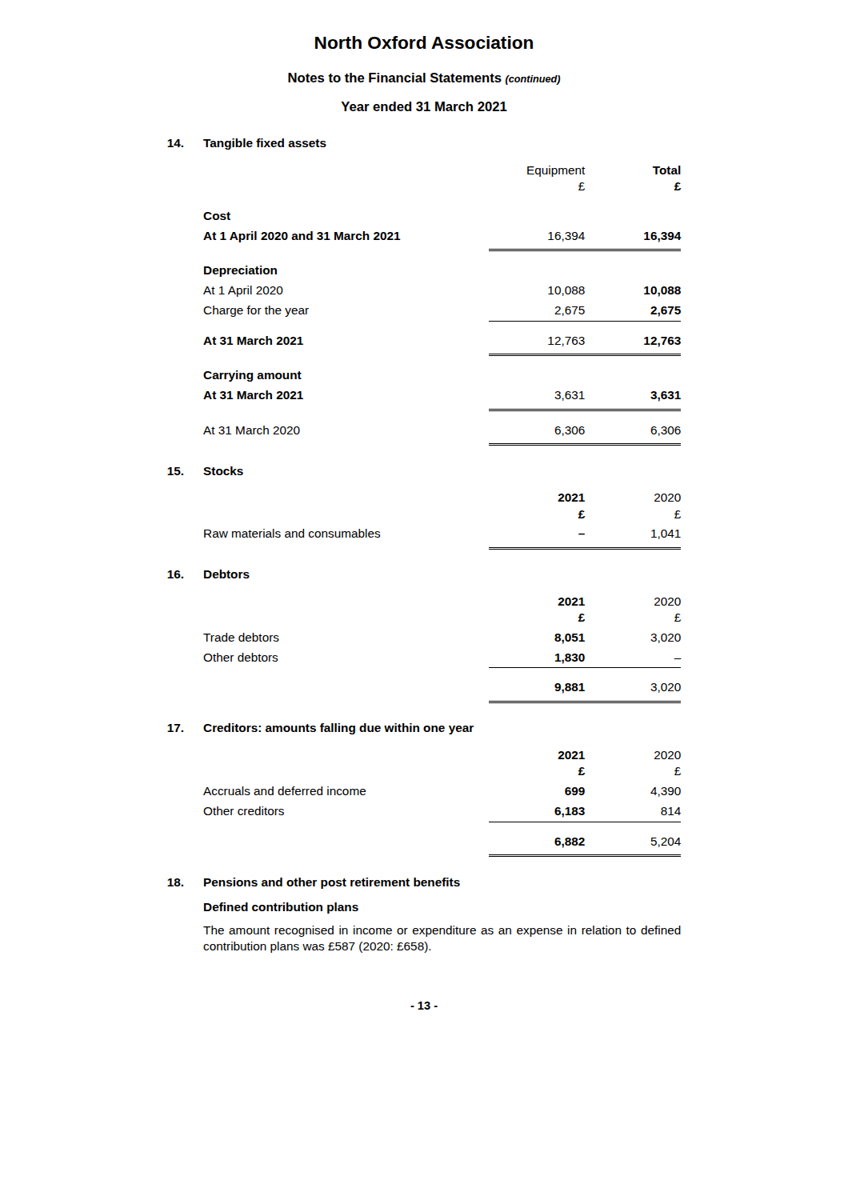North Oxford Association
Notes to the Financial Statements (continued)
Year ended 31 March 2021
14. Tangible fixed assets
| | Equipment £ | Total £ |
| Cost | | |
| At 1 April 2020 and 31 March 2021 | 16,394 | 16,394 |
| Depreciation | | |
| At 1 April 2020 | 10,088 | 10,088 |
| Charge for the year | 2,675 | 2,675 |
| At 31 March 2021 | 12,763 | 12,763 |
| Carrying amount | | |
| At 31 March 2021 | 3,631 | 3,631 |
| At 31 March 2020 | 6,306 | 6,306 |
15. Stocks
| | 2021 £ | 2020 £ |
| Raw materials and consumables | – | 1,041 |
16. Debtors
| | 2021 £ | 2020 £ |
| Trade debtors | 8,051 | 3,020 |
| Other debtors | 1,830 | – |
| | 9,881 | 3,020 |
17. Creditors: amounts falling due within one year
| | 2021 £ | 2020 £ |
| Accruals and deferred income | 699 | 4,390 |
| Other creditors | 6,183 | 814 |
| | 6,882 | 5,204 |
18. Pensions and other post retirement benefits
Defined contribution plans
The amount recognised in income or expenditure as an expense in relation to defined contribution plans was £587 (2020: £658).
- 13 -